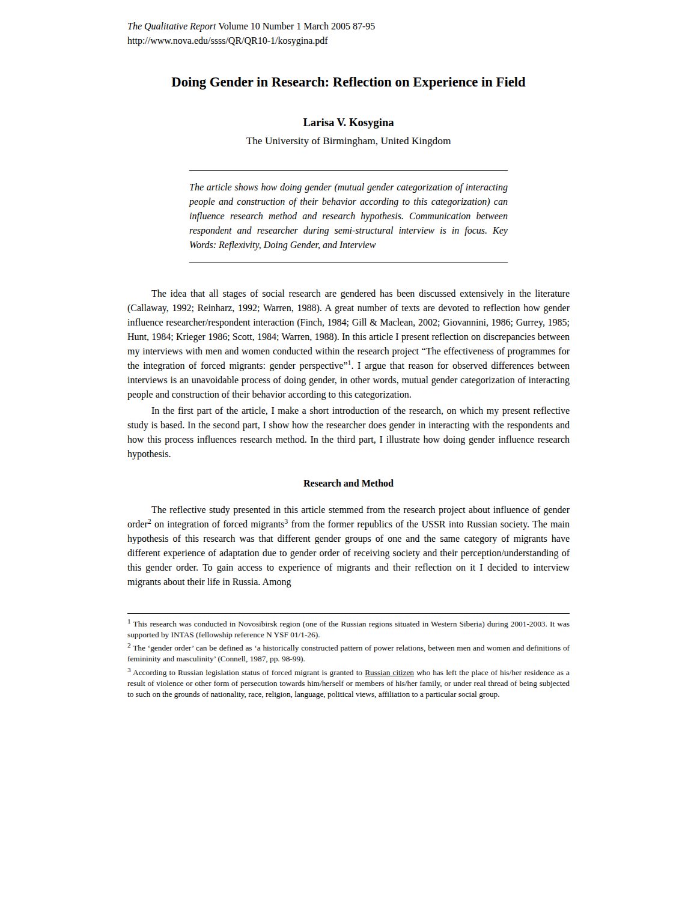The Qualitative Report Volume 10 Number 1 March 2005 87-95 http://www.nova.edu/ssss/QR/QR10-1/kosygina.pdf
Doing Gender in Research: Reflection on Experience in Field
Larisa V. Kosygina
The University of Birmingham, United Kingdom
The article shows how doing gender (mutual gender categorization of interacting people and construction of their behavior according to this categorization) can influence research method and research hypothesis. Communication between respondent and researcher during semi-structural interview is in focus. Key Words: Reflexivity, Doing Gender, and Interview
The idea that all stages of social research are gendered has been discussed extensively in the literature (Callaway, 1992; Reinharz, 1992; Warren, 1988). A great number of texts are devoted to reflection how gender influence researcher/respondent interaction (Finch, 1984; Gill & Maclean, 2002; Giovannini, 1986; Gurrey, 1985; Hunt, 1984; Krieger 1986; Scott, 1984; Warren, 1988). In this article I present reflection on discrepancies between my interviews with men and women conducted within the research project “The effectiveness of programmes for the integration of forced migrants: gender perspective”1. I argue that reason for observed differences between interviews is an unavoidable process of doing gender, in other words, mutual gender categorization of interacting people and construction of their behavior according to this categorization.
In the first part of the article, I make a short introduction of the research, on which my present reflective study is based. In the second part, I show how the researcher does gender in interacting with the respondents and how this process influences research method. In the third part, I illustrate how doing gender influence research hypothesis.
Research and Method
The reflective study presented in this article stemmed from the research project about influence of gender order2 on integration of forced migrants3 from the former republics of the USSR into Russian society. The main hypothesis of this research was that different gender groups of one and the same category of migrants have different experience of adaptation due to gender order of receiving society and their perception/understanding of this gender order. To gain access to experience of migrants and their reflection on it I decided to interview migrants about their life in Russia. Among
1 This research was conducted in Novosibirsk region (one of the Russian regions situated in Western Siberia) during 2001-2003. It was supported by INTAS (fellowship reference N YSF 01/1-26).
2 The ‘gender order’ can be defined as ‘a historically constructed pattern of power relations, between men and women and definitions of femininity and masculinity’ (Connell, 1987, pp. 98-99).
3 According to Russian legislation status of forced migrant is granted to Russian citizen who has left the place of his/her residence as a result of violence or other form of persecution towards him/herself or members of his/her family, or under real thread of being subjected to such on the grounds of nationality, race, religion, language, political views, affiliation to a particular social group.